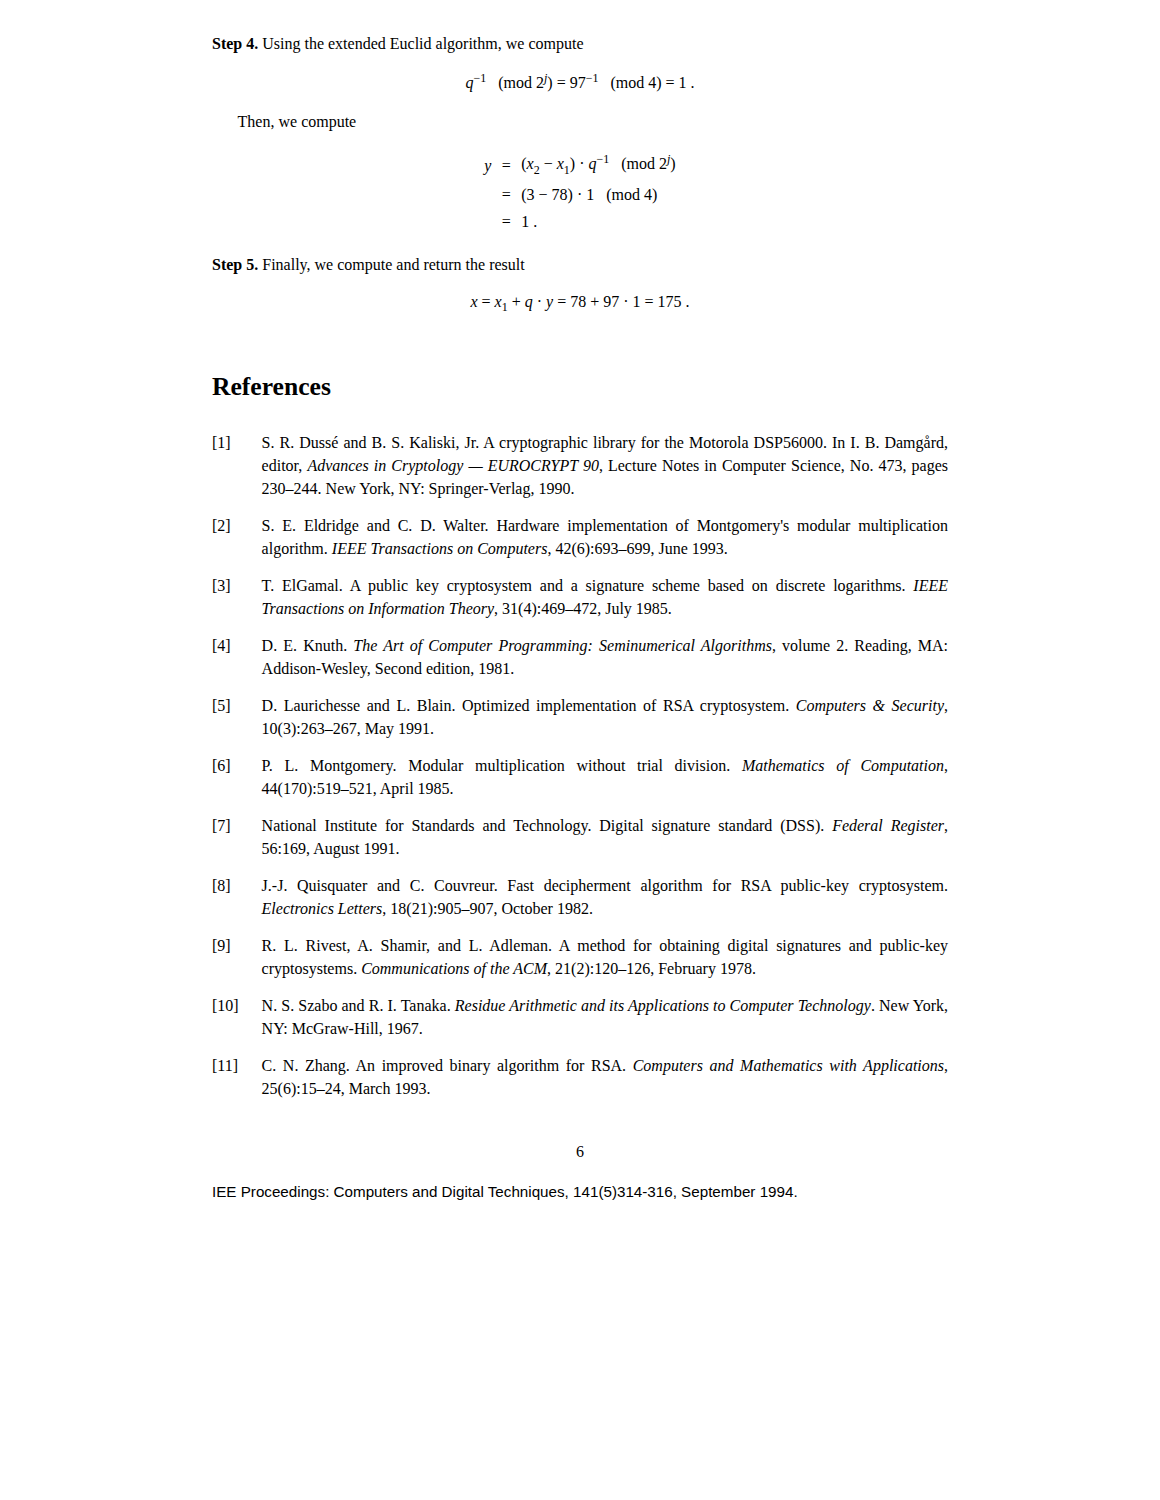Step 4. Using the extended Euclid algorithm, we compute
q−1 (mod 2j) = 97−1 (mod 4) = 1 .
Then, we compute
| y | = | ( x 2 − x 1 ) · q −1 (mod 2 j ) |
| | = | (3 − 78) · 1 (mod 4) |
| | = | 1 . |
Step 5. Finally, we compute and return the result
x = x1 + q · y = 78 + 97 · 1 = 175 .
References
[1] S. R. Dussé and B. S. Kaliski, Jr. A cryptographic library for the Motorola DSP56000. In I. B. Damgård, editor, Advances in Cryptology — EUROCRYPT 90, Lecture Notes in Computer Science, No. 473, pages 230–244. New York, NY: Springer-Verlag, 1990.
[2] S. E. Eldridge and C. D. Walter. Hardware implementation of Montgomery's modular multiplication algorithm. IEEE Transactions on Computers, 42(6):693–699, June 1993.
[3] T. ElGamal. A public key cryptosystem and a signature scheme based on discrete logarithms. IEEE Transactions on Information Theory, 31(4):469–472, July 1985.
[4] D. E. Knuth. The Art of Computer Programming: Seminumerical Algorithms, volume 2. Reading, MA: Addison-Wesley, Second edition, 1981.
[5] D. Laurichesse and L. Blain. Optimized implementation of RSA cryptosystem. Computers & Security, 10(3):263–267, May 1991.
[6] P. L. Montgomery. Modular multiplication without trial division. Mathematics of Computation, 44(170):519–521, April 1985.
[7] National Institute for Standards and Technology. Digital signature standard (DSS). Federal Register, 56:169, August 1991.
[8] J.-J. Quisquater and C. Couvreur. Fast decipherment algorithm for RSA public-key cryptosystem. Electronics Letters, 18(21):905–907, October 1982.
[9] R. L. Rivest, A. Shamir, and L. Adleman. A method for obtaining digital signatures and public-key cryptosystems. Communications of the ACM, 21(2):120–126, February 1978.
[10] N. S. Szabo and R. I. Tanaka. Residue Arithmetic and its Applications to Computer Technology. New York, NY: McGraw-Hill, 1967.
[11] C. N. Zhang. An improved binary algorithm for RSA. Computers and Mathematics with Applications, 25(6):15–24, March 1993.
6
IEE Proceedings: Computers and Digital Techniques, 141(5)314-316, September 1994.